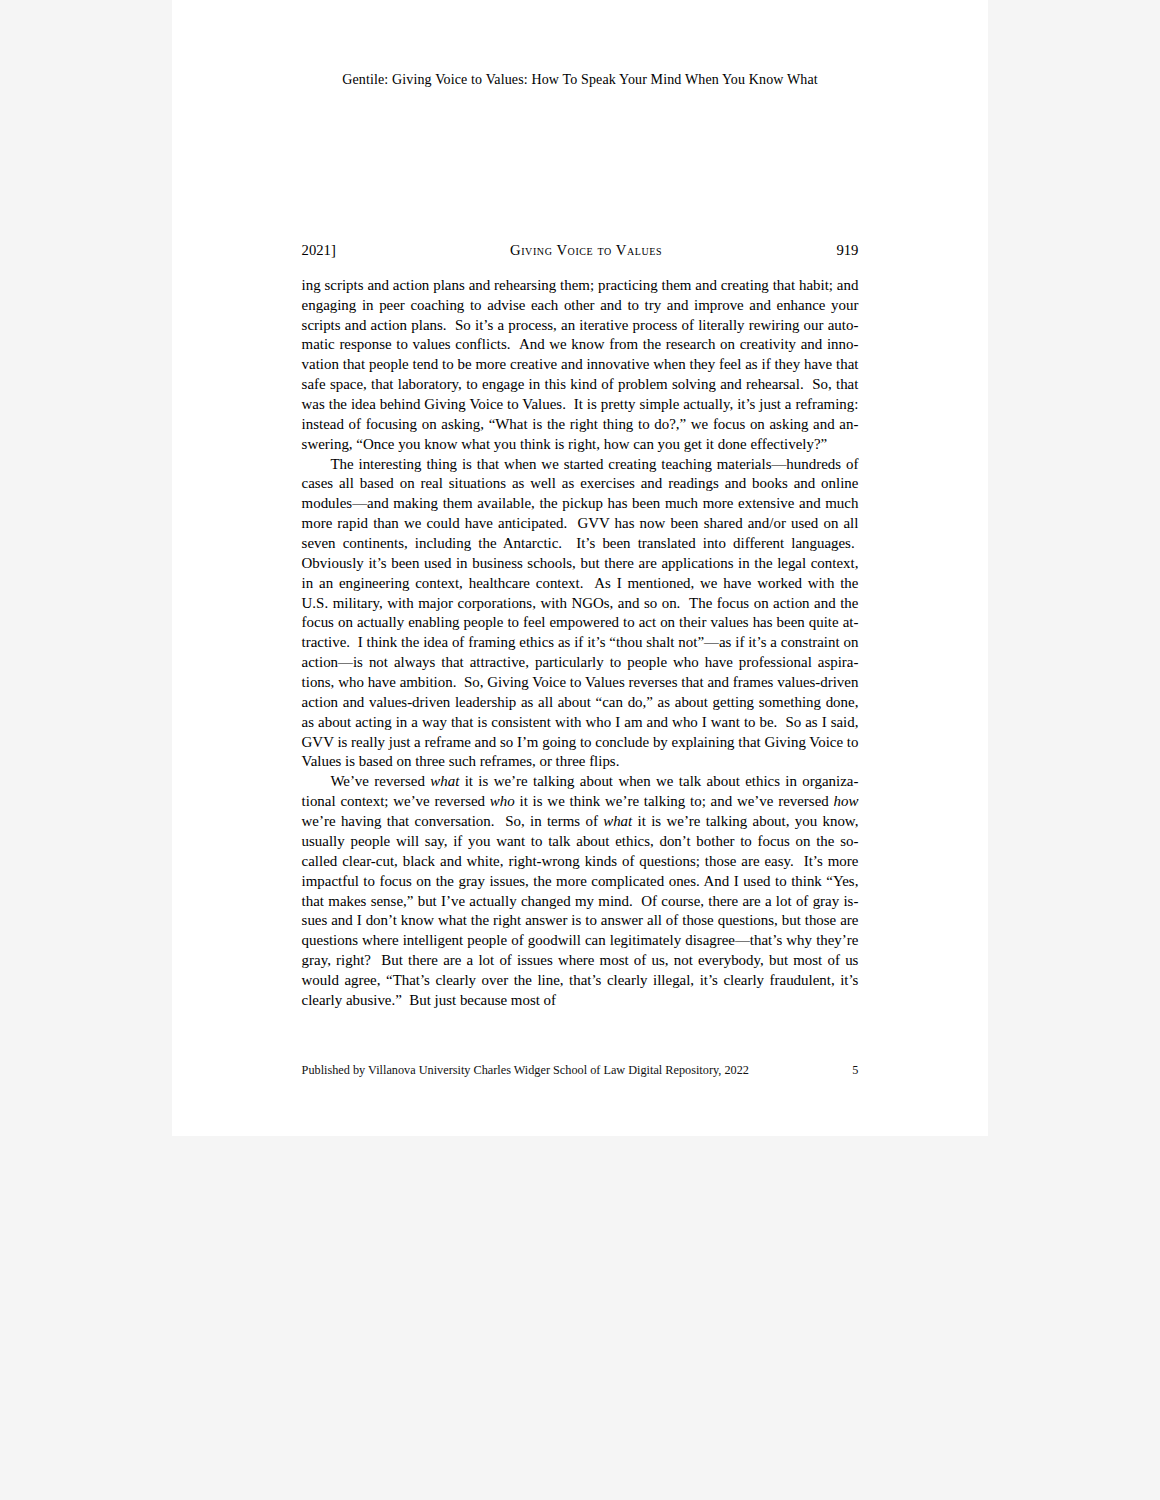Gentile: Giving Voice to Values: How To Speak Your Mind When You Know What
2021]
Giving Voice to Values
919
ing scripts and action plans and rehearsing them; practicing them and creating that habit; and engaging in peer coaching to advise each other and to try and improve and enhance your scripts and action plans. So it’s a process, an iterative process of literally rewiring our automatic response to values conflicts. And we know from the research on creativity and innovation that people tend to be more creative and innovative when they feel as if they have that safe space, that laboratory, to engage in this kind of problem solving and rehearsal. So, that was the idea behind Giving Voice to Values. It is pretty simple actually, it’s just a reframing: instead of focusing on asking, “What is the right thing to do?,” we focus on asking and answering, “Once you know what you think is right, how can you get it done effectively?”
The interesting thing is that when we started creating teaching materials—hundreds of cases all based on real situations as well as exercises and readings and books and online modules—and making them available, the pickup has been much more extensive and much more rapid than we could have anticipated. GVV has now been shared and/or used on all seven continents, including the Antarctic. It’s been translated into different languages. Obviously it’s been used in business schools, but there are applications in the legal context, in an engineering context, healthcare context. As I mentioned, we have worked with the U.S. military, with major corporations, with NGOs, and so on. The focus on action and the focus on actually enabling people to feel empowered to act on their values has been quite attractive. I think the idea of framing ethics as if it’s “thou shalt not”—as if it’s a constraint on action—is not always that attractive, particularly to people who have professional aspirations, who have ambition. So, Giving Voice to Values reverses that and frames values-driven action and values-driven leadership as all about “can do,” as about getting something done, as about acting in a way that is consistent with who I am and who I want to be. So as I said, GVV is really just a reframe and so I’m going to conclude by explaining that Giving Voice to Values is based on three such reframes, or three flips.
We’ve reversed what it is we’re talking about when we talk about ethics in organizational context; we’ve reversed who it is we think we’re talking to; and we’ve reversed how we’re having that conversation. So, in terms of what it is we’re talking about, you know, usually people will say, if you want to talk about ethics, don’t bother to focus on the so-called clear-cut, black and white, right-wrong kinds of questions; those are easy. It’s more impactful to focus on the gray issues, the more complicated ones. And I used to think “Yes, that makes sense,” but I’ve actually changed my mind. Of course, there are a lot of gray issues and I don’t know what the right answer is to answer all of those questions, but those are questions where intelligent people of goodwill can legitimately disagree—that’s why they’re gray, right? But there are a lot of issues where most of us, not everybody, but most of us would agree, “That’s clearly over the line, that’s clearly illegal, it’s clearly fraudulent, it’s clearly abusive.” But just because most of
Published by Villanova University Charles Widger School of Law Digital Repository, 2022
5